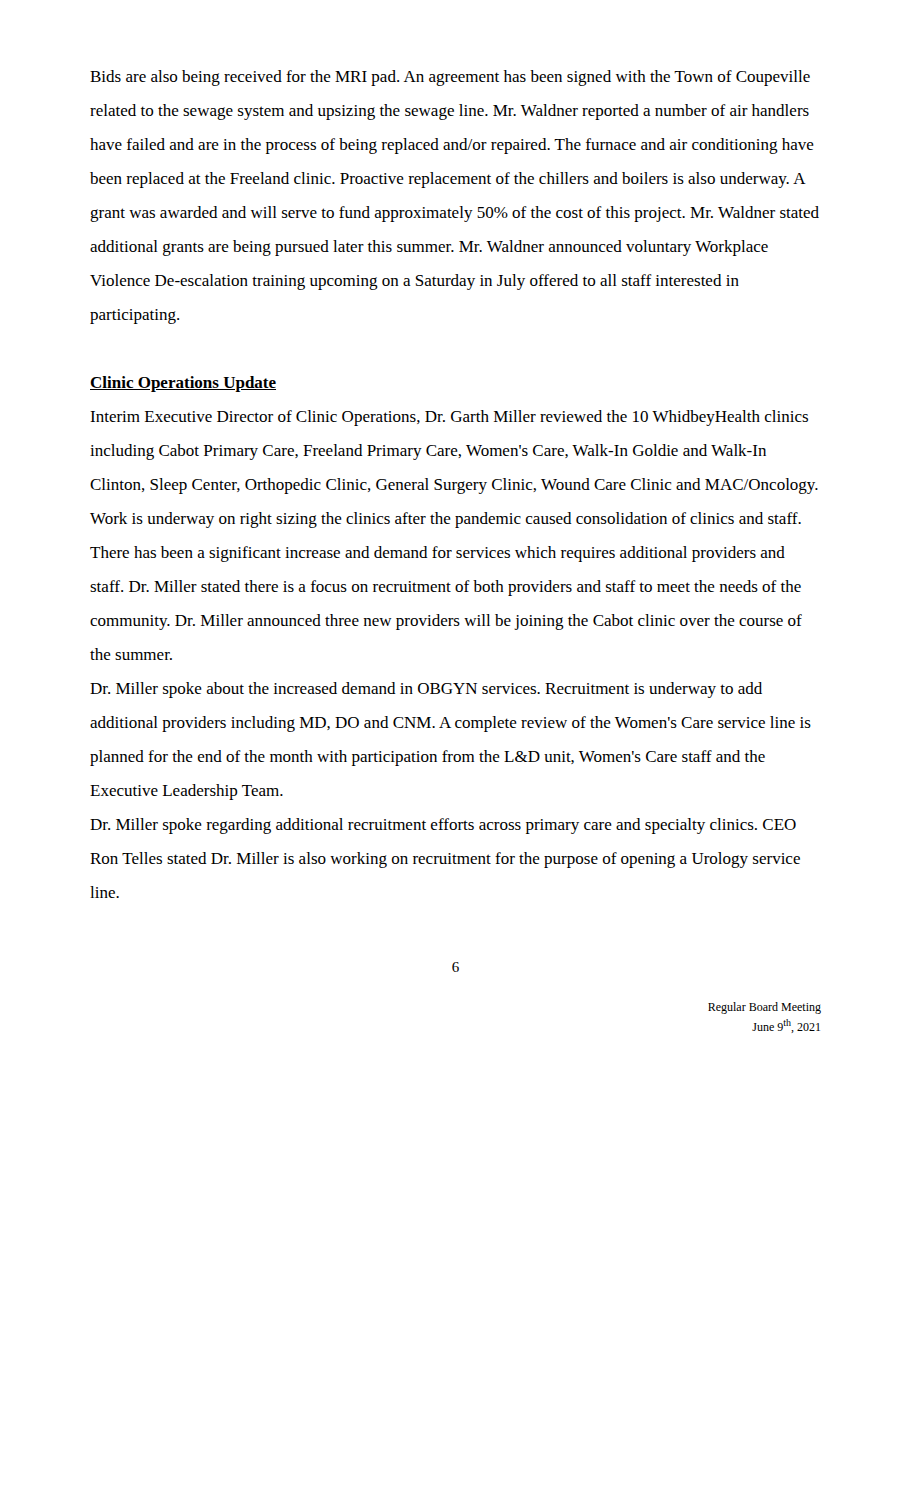Bids are also being received for the MRI pad. An agreement has been signed with the Town of Coupeville related to the sewage system and upsizing the sewage line. Mr. Waldner reported a number of air handlers have failed and are in the process of being replaced and/or repaired. The furnace and air conditioning have been replaced at the Freeland clinic. Proactive replacement of the chillers and boilers is also underway. A grant was awarded and will serve to fund approximately 50% of the cost of this project. Mr. Waldner stated additional grants are being pursued later this summer. Mr. Waldner announced voluntary Workplace Violence De-escalation training upcoming on a Saturday in July offered to all staff interested in participating.
Clinic Operations Update
Interim Executive Director of Clinic Operations, Dr. Garth Miller reviewed the 10 WhidbeyHealth clinics including Cabot Primary Care, Freeland Primary Care, Women's Care, Walk-In Goldie and Walk-In Clinton, Sleep Center, Orthopedic Clinic, General Surgery Clinic, Wound Care Clinic and MAC/Oncology. Work is underway on right sizing the clinics after the pandemic caused consolidation of clinics and staff. There has been a significant increase and demand for services which requires additional providers and staff. Dr. Miller stated there is a focus on recruitment of both providers and staff to meet the needs of the community. Dr. Miller announced three new providers will be joining the Cabot clinic over the course of the summer.
Dr. Miller spoke about the increased demand in OBGYN services. Recruitment is underway to add additional providers including MD, DO and CNM. A complete review of the Women's Care service line is planned for the end of the month with participation from the L&D unit, Women's Care staff and the Executive Leadership Team.
Dr. Miller spoke regarding additional recruitment efforts across primary care and specialty clinics. CEO Ron Telles stated Dr. Miller is also working on recruitment for the purpose of opening a Urology service line.
6
Regular Board Meeting
June 9th, 2021